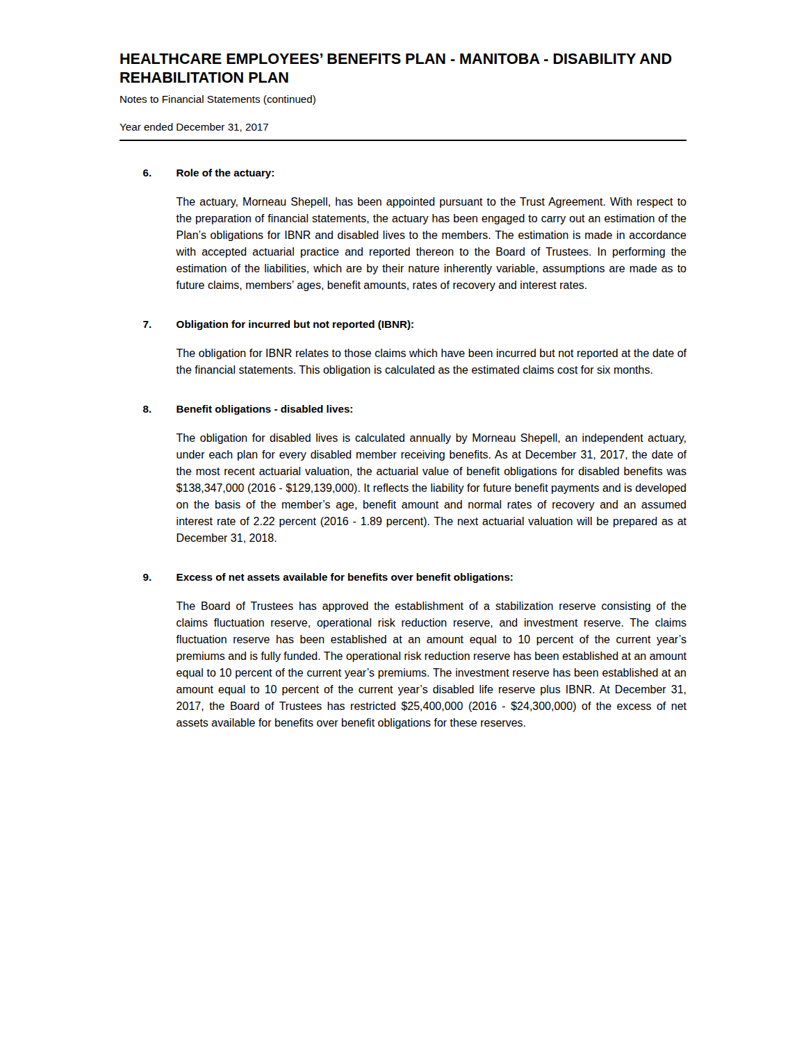Healthcare Employees’ Benefits Plan - Manitoba - Disability and Rehabilitation Plan
Notes to Financial Statements (continued)
Year ended December 31, 2017
6. Role of the actuary:
The actuary, Morneau Shepell, has been appointed pursuant to the Trust Agreement. With respect to the preparation of financial statements, the actuary has been engaged to carry out an estimation of the Plan’s obligations for IBNR and disabled lives to the members. The estimation is made in accordance with accepted actuarial practice and reported thereon to the Board of Trustees. In performing the estimation of the liabilities, which are by their nature inherently variable, assumptions are made as to future claims, members’ ages, benefit amounts, rates of recovery and interest rates.
7. Obligation for incurred but not reported (IBNR):
The obligation for IBNR relates to those claims which have been incurred but not reported at the date of the financial statements. This obligation is calculated as the estimated claims cost for six months.
8. Benefit obligations - disabled lives:
The obligation for disabled lives is calculated annually by Morneau Shepell, an independent actuary, under each plan for every disabled member receiving benefits. As at December 31, 2017, the date of the most recent actuarial valuation, the actuarial value of benefit obligations for disabled benefits was $138,347,000 (2016 - $129,139,000). It reflects the liability for future benefit payments and is developed on the basis of the member’s age, benefit amount and normal rates of recovery and an assumed interest rate of 2.22 percent (2016 - 1.89 percent). The next actuarial valuation will be prepared as at December 31, 2018.
9. Excess of net assets available for benefits over benefit obligations:
The Board of Trustees has approved the establishment of a stabilization reserve consisting of the claims fluctuation reserve, operational risk reduction reserve, and investment reserve. The claims fluctuation reserve has been established at an amount equal to 10 percent of the current year’s premiums and is fully funded. The operational risk reduction reserve has been established at an amount equal to 10 percent of the current year’s premiums. The investment reserve has been established at an amount equal to 10 percent of the current year’s disabled life reserve plus IBNR. At December 31, 2017, the Board of Trustees has restricted $25,400,000 (2016 - $24,300,000) of the excess of net assets available for benefits over benefit obligations for these reserves.